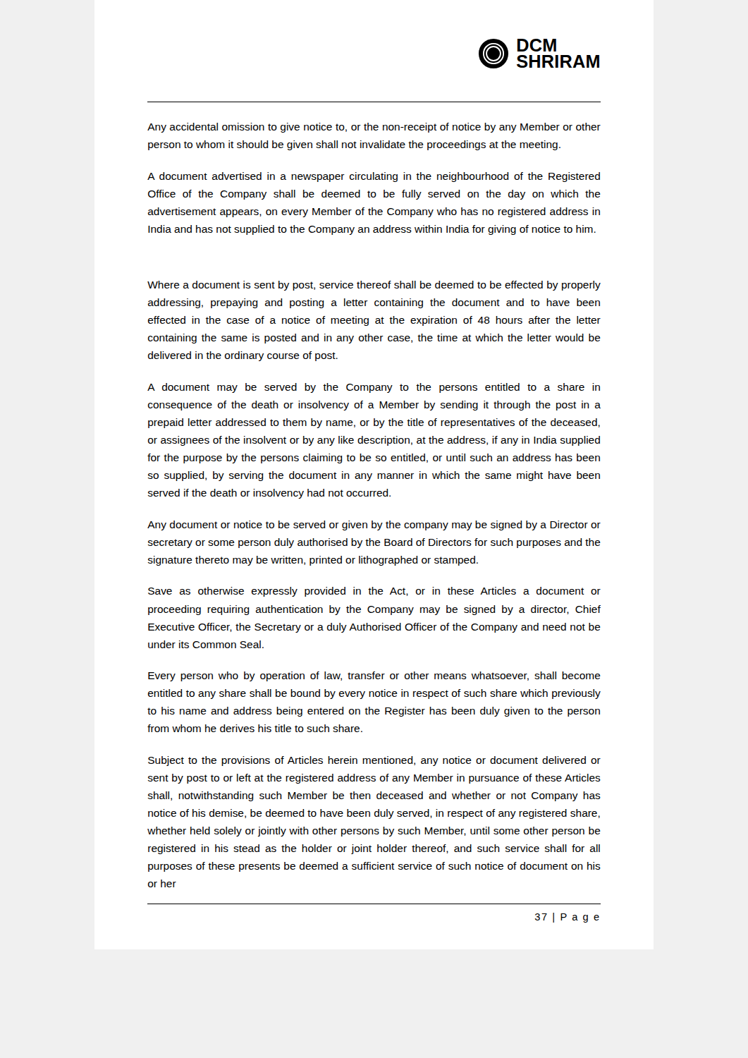DCM SHRIRAM
Any accidental omission to give notice to, or the non-receipt of notice by any Member or other person to whom it should be given shall not invalidate the proceedings at the meeting.
A document advertised in a newspaper circulating in the neighbourhood of the Registered Office of the Company shall be deemed to be fully served on the day on which the advertisement appears, on every Member of the Company who has no registered address in India and has not supplied to the Company an address within India for giving of notice to him.
Where a document is sent by post, service thereof shall be deemed to be effected by properly addressing, prepaying and posting a letter containing the document and to have been effected in the case of a notice of meeting at the expiration of 48 hours after the letter containing the same is posted and in any other case, the time at which the letter would be delivered in the ordinary course of post.
A document may be served by the Company to the persons entitled to a share in consequence of the death or insolvency of a Member by sending it through the post in a prepaid letter addressed to them by name, or by the title of representatives of the deceased, or assignees of the insolvent or by any like description, at the address, if any in India supplied for the purpose by the persons claiming to be so entitled, or until such an address has been so supplied, by serving the document in any manner in which the same might have been served if the death or insolvency had not occurred.
Any document or notice to be served or given by the company may be signed by a Director or secretary or some person duly authorised by the Board of Directors for such purposes and the signature thereto may be written, printed or lithographed or stamped.
Save as otherwise expressly provided in the Act, or in these Articles a document or proceeding requiring authentication by the Company may be signed by a director, Chief Executive Officer, the Secretary or a duly Authorised Officer of the Company and need not be under its Common Seal.
Every person who by operation of law, transfer or other means whatsoever, shall become entitled to any share shall be bound by every notice in respect of such share which previously to his name and address being entered on the Register has been duly given to the person from whom he derives his title to such share.
Subject to the provisions of Articles herein mentioned, any notice or document delivered or sent by post to or left at the registered address of any Member in pursuance of these Articles shall, notwithstanding such Member be then deceased and whether or not Company has notice of his demise, be deemed to have been duly served, in respect of any registered share, whether held solely or jointly with other persons by such Member, until some other person be registered in his stead as the holder or joint holder thereof, and such service shall for all purposes of these presents be deemed a sufficient service of such notice of document on his or her
37 | P a g e